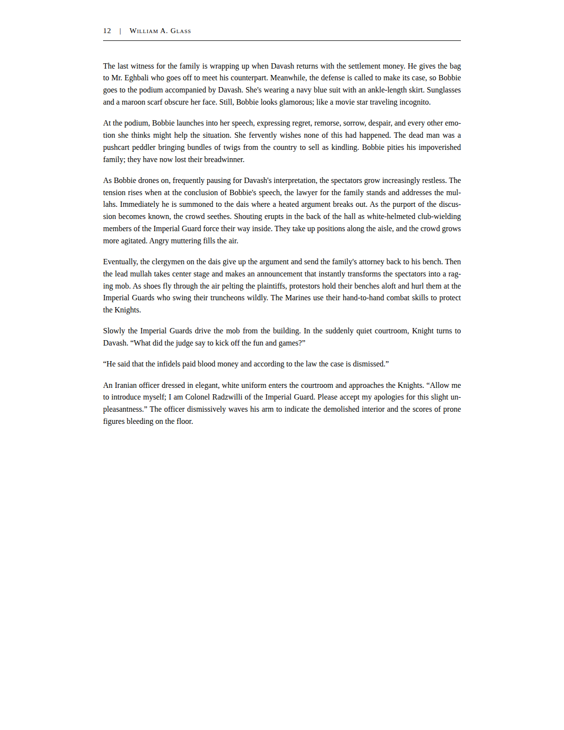12|William A. Glass
The last witness for the family is wrapping up when Davash returns with the settlement money. He gives the bag to Mr. Eghbali who goes off to meet his counterpart. Meanwhile, the defense is called to make its case, so Bobbie goes to the podium accompanied by Davash. She's wearing a navy blue suit with an ankle-length skirt. Sunglasses and a maroon scarf obscure her face. Still, Bobbie looks glamorous; like a movie star traveling incognito.
At the podium, Bobbie launches into her speech, expressing regret, remorse, sorrow, despair, and every other emotion she thinks might help the situation. She fervently wishes none of this had happened. The dead man was a pushcart peddler bringing bundles of twigs from the country to sell as kindling. Bobbie pities his impoverished family; they have now lost their breadwinner.
As Bobbie drones on, frequently pausing for Davash's interpretation, the spectators grow increasingly restless. The tension rises when at the conclusion of Bobbie's speech, the lawyer for the family stands and addresses the mullahs. Immediately he is summoned to the dais where a heated argument breaks out. As the purport of the discussion becomes known, the crowd seethes. Shouting erupts in the back of the hall as white-helmeted club-wielding members of the Imperial Guard force their way inside. They take up positions along the aisle, and the crowd grows more agitated. Angry muttering fills the air.
Eventually, the clergymen on the dais give up the argument and send the family's attorney back to his bench. Then the lead mullah takes center stage and makes an announcement that instantly transforms the spectators into a raging mob. As shoes fly through the air pelting the plaintiffs, protestors hold their benches aloft and hurl them at the Imperial Guards who swing their truncheons wildly. The Marines use their hand-to-hand combat skills to protect the Knights.
Slowly the Imperial Guards drive the mob from the building. In the suddenly quiet courtroom, Knight turns to Davash. “What did the judge say to kick off the fun and games?”
“He said that the infidels paid blood money and according to the law the case is dismissed.”
An Iranian officer dressed in elegant, white uniform enters the courtroom and approaches the Knights. “Allow me to introduce myself; I am Colonel Radzwilli of the Imperial Guard. Please accept my apologies for this slight unpleasantness.” The officer dismissively waves his arm to indicate the demolished interior and the scores of prone figures bleeding on the floor.